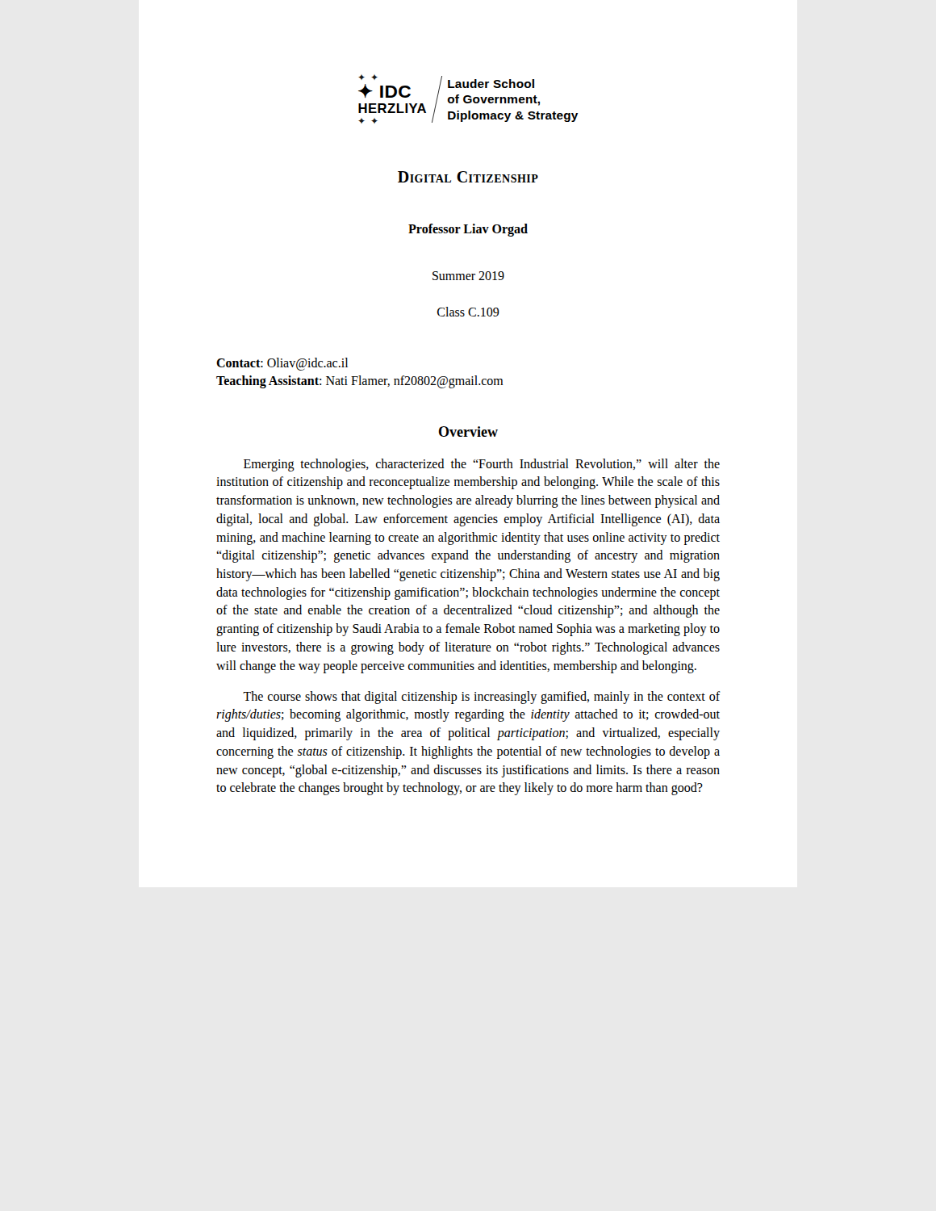✦ ✦
✦ IDC
HERZLIYA
✦ ✦
Lauder School
of Government,
Diplomacy & Strategy
Digital Citizenship
Professor Liav Orgad
Summer 2019
Class C.109
Contact: Oliav@idc.ac.il
Teaching Assistant: Nati Flamer, nf20802@gmail.com
Overview
Emerging technologies, characterized the “Fourth Industrial Revolution,” will alter the institution of citizenship and reconceptualize membership and belonging. While the scale of this transformation is unknown, new technologies are already blurring the lines between physical and digital, local and global. Law enforcement agencies employ Artificial Intelligence (AI), data mining, and machine learning to create an algorithmic identity that uses online activity to predict “digital citizenship”; genetic advances expand the understanding of ancestry and migration history—which has been labelled “genetic citizenship”; China and Western states use AI and big data technologies for “citizenship gamification”; blockchain technologies undermine the concept of the state and enable the creation of a decentralized “cloud citizenship”; and although the granting of citizenship by Saudi Arabia to a female Robot named Sophia was a marketing ploy to lure investors, there is a growing body of literature on “robot rights.” Technological advances will change the way people perceive communities and identities, membership and belonging.
The course shows that digital citizenship is increasingly gamified, mainly in the context of rights/duties; becoming algorithmic, mostly regarding the identity attached to it; crowded-out and liquidized, primarily in the area of political participation; and virtualized, especially concerning the status of citizenship. It highlights the potential of new technologies to develop a new concept, “global e-citizenship,” and discusses its justifications and limits. Is there a reason to celebrate the changes brought by technology, or are they likely to do more harm than good?